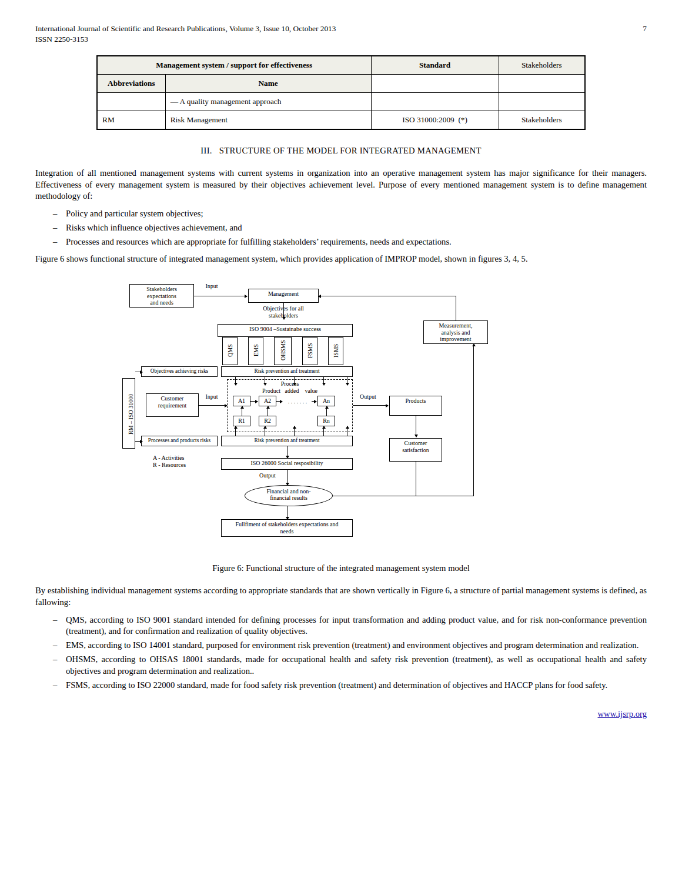International Journal of Scientific and Research Publications, Volume 3, Issue 10, October 20137
ISSN 2250-3153
| Management system / support for effectiveness | Standard | Stakeholders |
| --- | --- | --- |
| Abbreviations | Name | | |
| | — A quality management approach | | |
| RM | Risk Management | ISO 31000:2009 (*) | Stakeholders |
III. STRUCTURE OF THE MODEL FOR INTEGRATED MANAGEMENT
Integration of all mentioned management systems with current systems in organization into an operative management system has major significance for their managers. Effectiveness of every management system is measured by their objectives achievement level. Purpose of every mentioned management system is to define management methodology of:
Policy and particular system objectives;
Risks which influence objectives achievement, and
Processes and resources which are appropriate for fulfilling stakeholders’ requirements, needs and expectations.
Figure 6 shows functional structure of integrated management system, which provides application of IMPROP model, shown in figures 3, 4, 5.
Stakeholders
expectations
and needs
Input
Management
Objectives for all
stakeholders
ISO 9004 –Sustainabe success
Measurement,
analysis and
improvement
QMS
EMS
OHSMS
FSMS
ISMS
Objectives achieving risks
Risk prevention anf treatment
RM – ISO 31000
Customer
requirement
Input
Process
Product added value
A1
A2
An
. . . . . . .
R1
R2
Rn
Output
Products
Customer
satisfaction
Processes and products risks
Risk prevention anf treatment
A - Activities
R - Resources
ISO 26000 Social resposibility
Output
Financial and non-
financial results
Fullfiment of stakeholders expectations and
needs
Figure 6: Functional structure of the integrated management system model
By establishing individual management systems according to appropriate standards that are shown vertically in Figure 6, a structure of partial management systems is defined, as fallowing:
QMS, according to ISO 9001 standard intended for defining processes for input transformation and adding product value, and for risk non-conformance prevention (treatment), and for confirmation and realization of quality objectives.
EMS, according to ISO 14001 standard, purposed for environment risk prevention (treatment) and environment objectives and program determination and realization.
OHSMS, according to OHSAS 18001 standards, made for occupational health and safety risk prevention (treatment), as well as occupational health and safety objectives and program determination and realization..
FSMS, according to ISO 22000 standard, made for food safety risk prevention (treatment) and determination of objectives and HACCP plans for food safety.
www.ijsrp.org